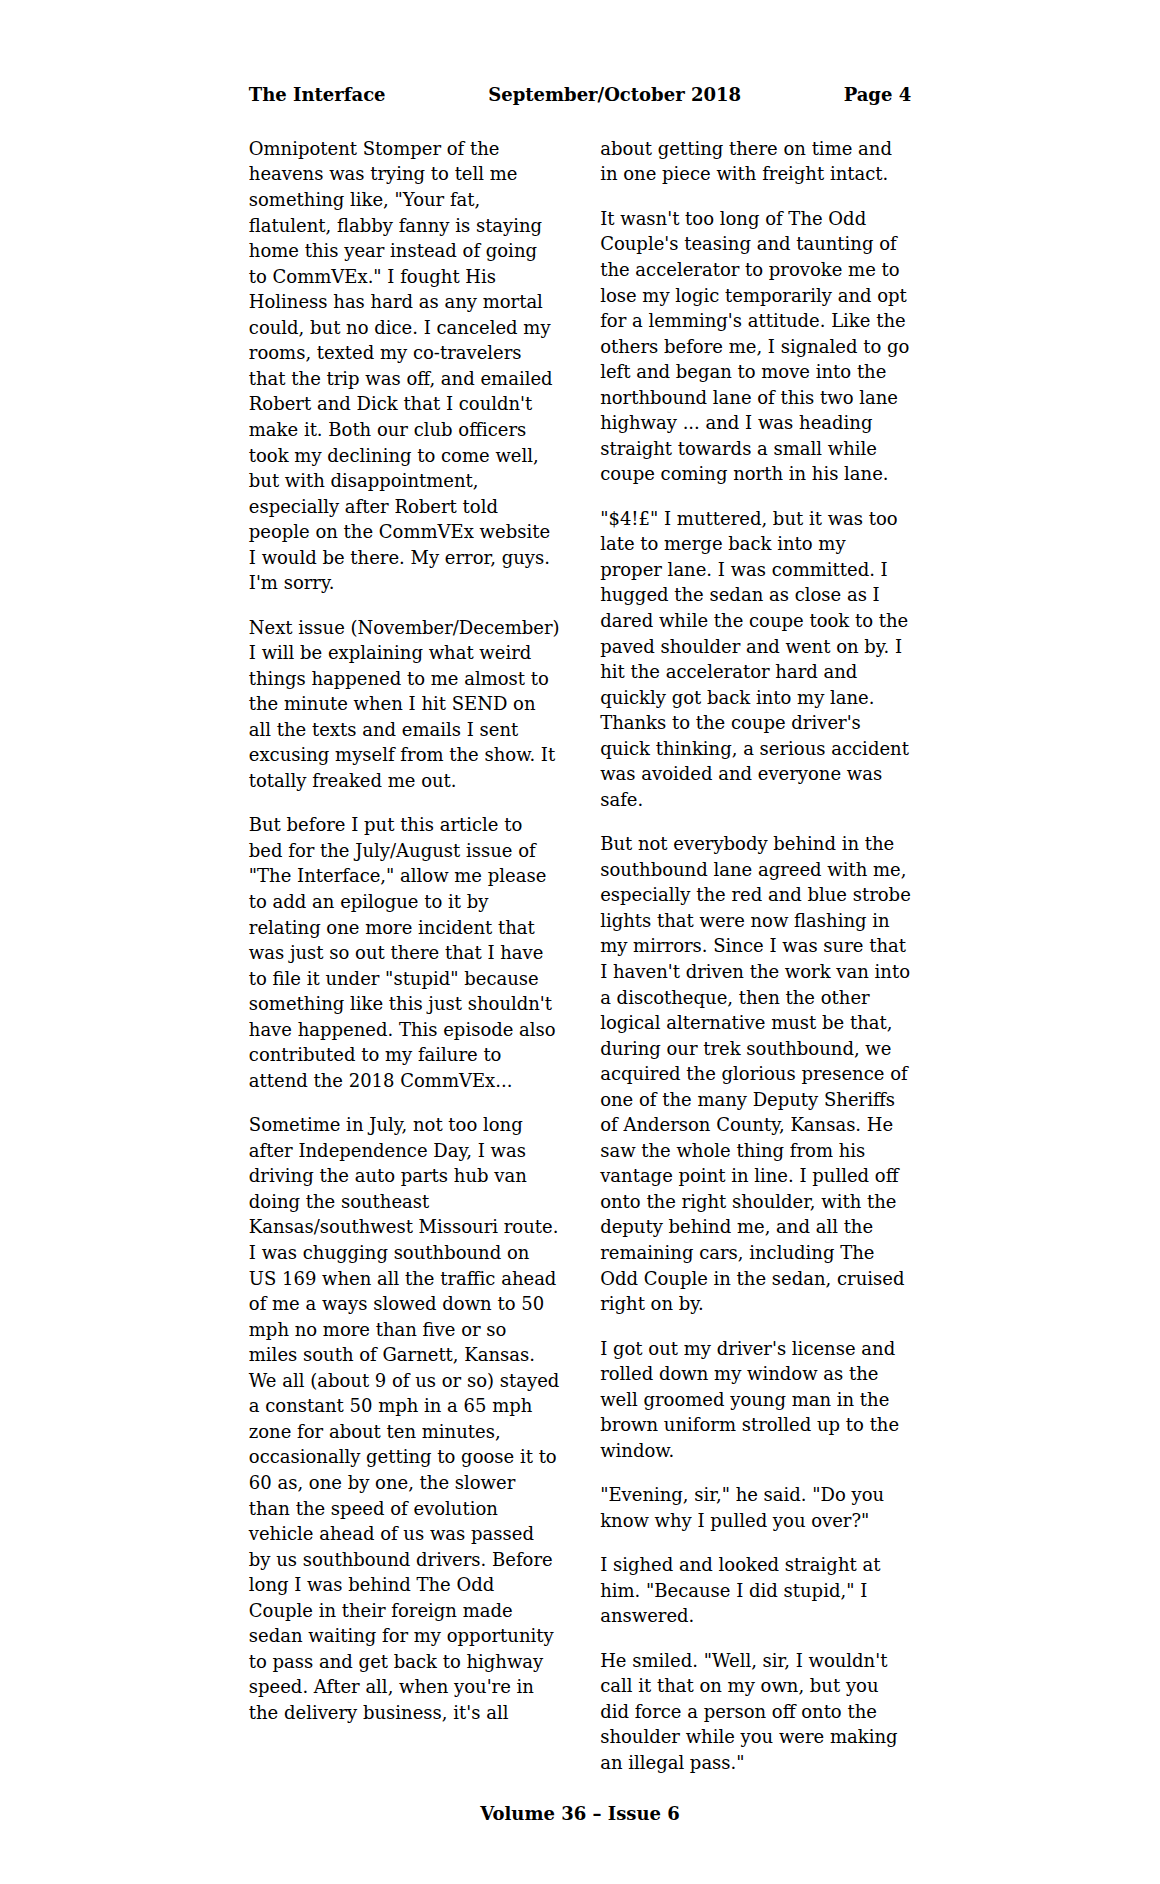The Interface
September/October 2018
Page 4
Omnipotent Stomper of the heavens was trying to tell me something like, "Your fat, flatulent, flabby fanny is staying home this year instead of going to CommVEx." I fought His Holiness has hard as any mortal could, but no dice. I canceled my rooms, texted my co-travelers that the trip was off, and emailed Robert and Dick that I couldn't make it. Both our club officers took my declining to come well, but with disappointment, especially after Robert told people on the CommVEx website I would be there. My error, guys. I'm sorry.
Next issue (November/December) I will be explaining what weird things happened to me almost to the minute when I hit SEND on all the texts and emails I sent excusing myself from the show. It totally freaked me out.
But before I put this article to bed for the July/August issue of "The Interface," allow me please to add an epilogue to it by relating one more incident that was just so out there that I have to file it under "stupid" because something like this just shouldn't have happened. This episode also contributed to my failure to attend the 2018 CommVEx...
Sometime in July, not too long after Independence Day, I was driving the auto parts hub van doing the southeast Kansas/southwest Missouri route. I was chugging southbound on US 169 when all the traffic ahead of me a ways slowed down to 50 mph no more than five or so miles south of Garnett, Kansas. We all (about 9 of us or so) stayed a constant 50 mph in a 65 mph zone for about ten minutes, occasionally getting to goose it to 60 as, one by one, the slower than the speed of evolution vehicle ahead of us was passed by us southbound drivers. Before long I was behind The Odd Couple in their foreign made sedan waiting for my opportunity to pass and get back to highway speed. After all, when you're in the delivery business, it's all about getting there on time and in one piece with freight intact.
It wasn't too long of The Odd Couple's teasing and taunting of the accelerator to provoke me to lose my logic temporarily and opt for a lemming's attitude. Like the others before me, I signaled to go left and began to move into the northbound lane of this two lane highway ... and I was heading straight towards a small while coupe coming north in his lane.
"$4!£" I muttered, but it was too late to merge back into my proper lane. I was committed. I hugged the sedan as close as I dared while the coupe took to the paved shoulder and went on by. I hit the accelerator hard and quickly got back into my lane. Thanks to the coupe driver's quick thinking, a serious accident was avoided and everyone was safe.
But not everybody behind in the southbound lane agreed with me, especially the red and blue strobe lights that were now flashing in my mirrors. Since I was sure that I haven't driven the work van into a discotheque, then the other logical alternative must be that, during our trek southbound, we acquired the glorious presence of one of the many Deputy Sheriffs of Anderson County, Kansas. He saw the whole thing from his vantage point in line. I pulled off onto the right shoulder, with the deputy behind me, and all the remaining cars, including The Odd Couple in the sedan, cruised right on by.
I got out my driver's license and rolled down my window as the well groomed young man in the brown uniform strolled up to the window.
"Evening, sir," he said. "Do you know why I pulled you over?"
I sighed and looked straight at him. "Because I did stupid," I answered.
He smiled. "Well, sir, I wouldn't call it that on my own, but you did force a person off onto the shoulder while you were making an illegal pass."
Volume 36 – Issue 6